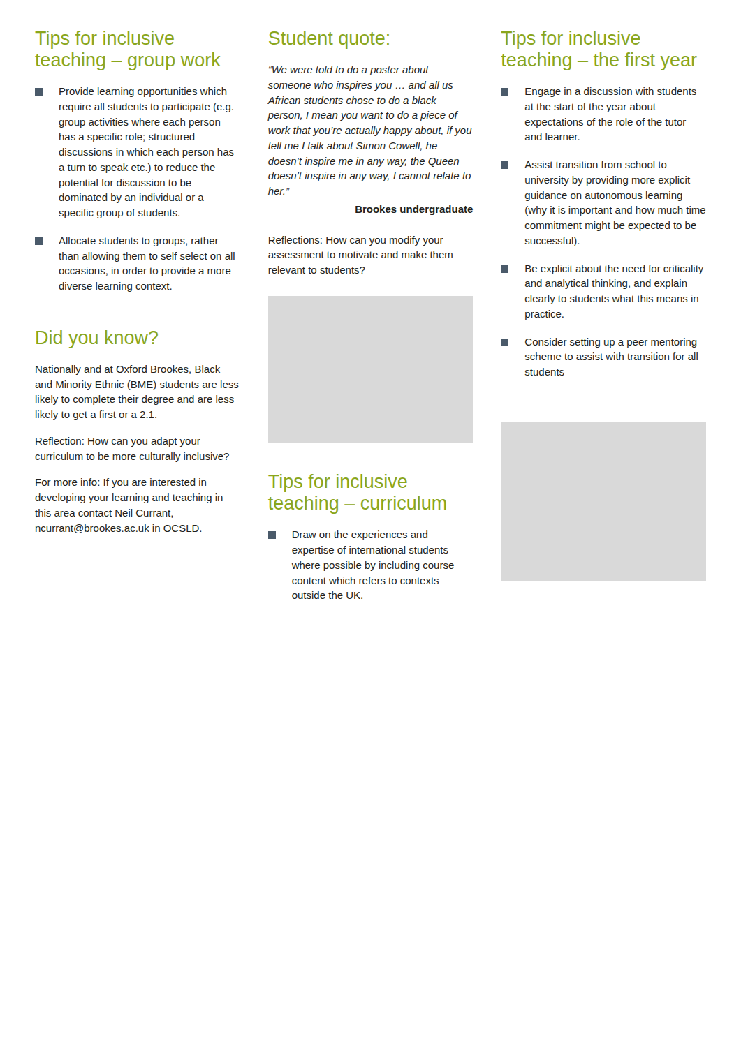Tips for inclusive teaching – group work
Provide learning opportunities which require all students to participate (e.g. group activities where each person has a specific role; structured discussions in which each person has a turn to speak etc.) to reduce the potential for discussion to be dominated by an individual or a specific group of students.
Allocate students to groups, rather than allowing them to self select on all occasions, in order to provide a more diverse learning context.
Did you know?
Nationally and at Oxford Brookes, Black and Minority Ethnic (BME) students are less likely to complete their degree and are less likely to get a first or a 2.1.
Reflection: How can you adapt your curriculum to be more culturally inclusive?
For more info: If you are interested in developing your learning and teaching in this area contact Neil Currant, ncurrant@brookes.ac.uk in OCSLD.
Student quote:
“We were told to do a poster about someone who inspires you … and all us African students chose to do a black person, I mean you want to do a piece of work that you’re actually happy about, if you tell me I talk about Simon Cowell, he doesn’t inspire me in any way, the Queen doesn’t inspire in any way, I cannot relate to her.”
Brookes undergraduate
Reflections: How can you modify your assessment to motivate and make them relevant to students?
Tips for inclusive teaching – curriculum
Draw on the experiences and expertise of international students where possible by including course content which refers to contexts outside the UK.
Tips for inclusive teaching – the first year
Engage in a discussion with students at the start of the year about expectations of the role of the tutor and learner.
Assist transition from school to university by providing more explicit guidance on autonomous learning (why it is important and how much time commitment might be expected to be successful).
Be explicit about the need for criticality and analytical thinking, and explain clearly to students what this means in practice.
Consider setting up a peer mentoring scheme to assist with transition for all students